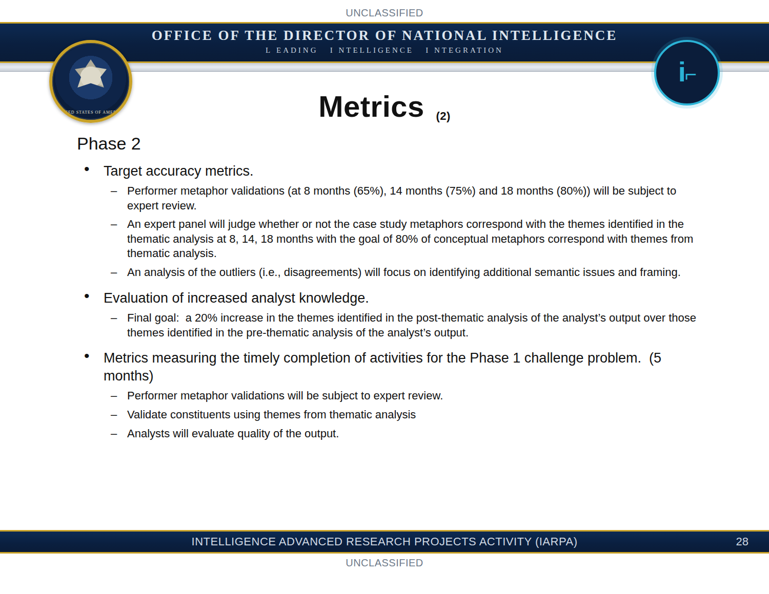UNCLASSIFIED
OFFICE OF THE DIRECTOR OF NATIONAL INTELLIGENCE
L EADING I NTELLIGENCE I NTEGRATION
UNITED STATES OF AMERICA
i⌐
Metrics (2)
Phase 2
Target accuracy metrics.
Performer metaphor validations (at 8 months (65%), 14 months (75%) and 18 months (80%)) will be subject to expert review.
An expert panel will judge whether or not the case study metaphors correspond with the themes identified in the thematic analysis at 8, 14, 18 months with the goal of 80% of conceptual metaphors correspond with themes from thematic analysis.
An analysis of the outliers (i.e., disagreements) will focus on identifying additional semantic issues and framing.
Evaluation of increased analyst knowledge.
Final goal: a 20% increase in the themes identified in the post-thematic analysis of the analyst’s output over those themes identified in the pre-thematic analysis of the analyst’s output.
Metrics measuring the timely completion of activities for the Phase 1 challenge problem. (5 months)
Performer metaphor validations will be subject to expert review.
Validate constituents using themes from thematic analysis
Analysts will evaluate quality of the output.
INTELLIGENCE ADVANCED RESEARCH PROJECTS ACTIVITY (IARPA)
28
UNCLASSIFIED